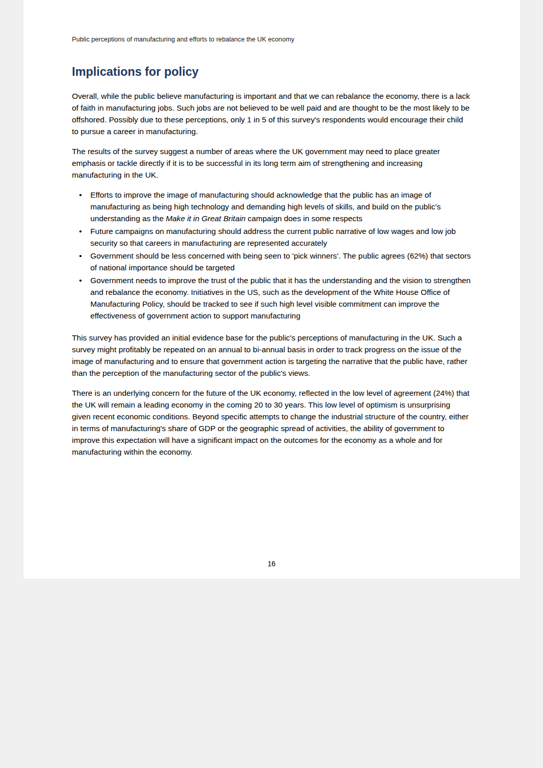Public perceptions of manufacturing and efforts to rebalance the UK economy
Implications for policy
Overall, while the public believe manufacturing is important and that we can rebalance the economy, there is a lack of faith in manufacturing jobs. Such jobs are not believed to be well paid and are thought to be the most likely to be offshored. Possibly due to these perceptions, only 1 in 5 of this survey's respondents would encourage their child to pursue a career in manufacturing.
The results of the survey suggest a number of areas where the UK government may need to place greater emphasis or tackle directly if it is to be successful in its long term aim of strengthening and increasing manufacturing in the UK.
Efforts to improve the image of manufacturing should acknowledge that the public has an image of manufacturing as being high technology and demanding high levels of skills, and build on the public's understanding as the Make it in Great Britain campaign does in some respects
Future campaigns on manufacturing should address the current public narrative of low wages and low job security so that careers in manufacturing are represented accurately
Government should be less concerned with being seen to 'pick winners'. The public agrees (62%) that sectors of national importance should be targeted
Government needs to improve the trust of the public that it has the understanding and the vision to strengthen and rebalance the economy. Initiatives in the US, such as the development of the White House Office of Manufacturing Policy, should be tracked to see if such high level visible commitment can improve the effectiveness of government action to support manufacturing
This survey has provided an initial evidence base for the public's perceptions of manufacturing in the UK. Such a survey might profitably be repeated on an annual to bi-annual basis in order to track progress on the issue of the image of manufacturing and to ensure that government action is targeting the narrative that the public have, rather than the perception of the manufacturing sector of the public's views.
There is an underlying concern for the future of the UK economy, reflected in the low level of agreement (24%) that the UK will remain a leading economy in the coming 20 to 30 years. This low level of optimism is unsurprising given recent economic conditions. Beyond specific attempts to change the industrial structure of the country, either in terms of manufacturing's share of GDP or the geographic spread of activities, the ability of government to improve this expectation will have a significant impact on the outcomes for the economy as a whole and for manufacturing within the economy.
16